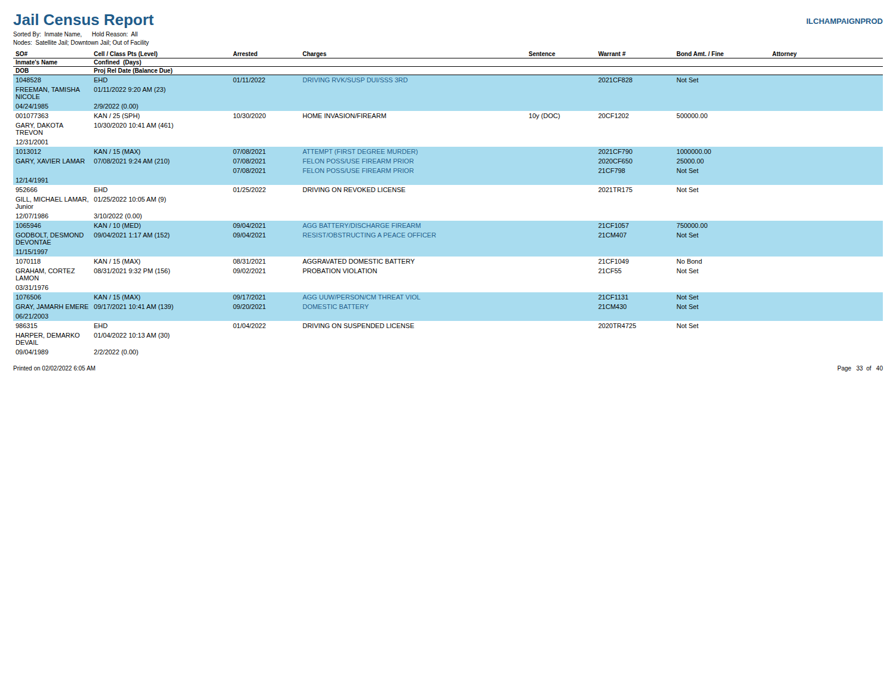ILCHAMPAIGNPROD
Jail Census Report
Sorted By: Inmate Name, Hold Reason: All
Nodes: Satellite Jail; Downtown Jail; Out of Facility
| SO# | Cell / Class Pts (Level) | Arrested | Charges | Sentence | Warrant # | Bond Amt. / Fine | Attorney |
| --- | --- | --- | --- | --- | --- | --- | --- |
| Inmate's Name | Confined (Days) | | | | | | |
| DOB | Proj Rel Date (Balance Due) | | | | | | |
| 1048528 | EHD | 01/11/2022 | DRIVING RVK/SUSP DUI/SSS 3RD | | 2021CF828 | Not Set | |
| FREEMAN, TAMISHA NICOLE | 01/11/2022 9:20 AM (23) | | | | | | |
| 04/24/1985 | 2/9/2022 (0.00) | | | | | | |
| 001077363 | KAN / 25 (SPH) | 10/30/2020 | HOME INVASION/FIREARM | 10y (DOC) | 20CF1202 | 500000.00 | |
| GARY, DAKOTA TREVON | 10/30/2020 10:41 AM (461) | | | | | | |
| 12/31/2001 | | | | | | | |
| 1013012 | KAN / 15 (MAX) | 07/08/2021 | ATTEMPT (FIRST DEGREE MURDER) | | 2021CF790 | 1000000.00 | |
| GARY, XAVIER LAMAR | 07/08/2021 9:24 AM (210) | 07/08/2021 | FELON POSS/USE FIREARM PRIOR | | 2020CF650 | 25000.00 | |
| | | 07/08/2021 | FELON POSS/USE FIREARM PRIOR | | 21CF798 | Not Set | |
| 12/14/1991 | | | | | | | |
| 952666 | EHD | 01/25/2022 | DRIVING ON REVOKED LICENSE | | 2021TR175 | Not Set | |
| GILL, MICHAEL LAMAR, Junior | 01/25/2022 10:05 AM (9) | | | | | | |
| 12/07/1986 | 3/10/2022 (0.00) | | | | | | |
| 1065946 | KAN / 10 (MED) | 09/04/2021 | AGG BATTERY/DISCHARGE FIREARM | | 21CF1057 | 750000.00 | |
| GODBOLT, DESMOND DEVONTAE | 09/04/2021 1:17 AM (152) | 09/04/2021 | RESIST/OBSTRUCTING A PEACE OFFICER | | 21CM407 | Not Set | |
| 11/15/1997 | | | | | | | |
| 1070118 | KAN / 15 (MAX) | 08/31/2021 | AGGRAVATED DOMESTIC BATTERY | | 21CF1049 | No Bond | |
| GRAHAM, CORTEZ LAMON | 08/31/2021 9:32 PM (156) | 09/02/2021 | PROBATION VIOLATION | | 21CF55 | Not Set | |
| 03/31/1976 | | | | | | | |
| 1076506 | KAN / 15 (MAX) | 09/17/2021 | AGG UUW/PERSON/CM THREAT VIOL | | 21CF1131 | Not Set | |
| GRAY, JAMARH EMERE | 09/17/2021 10:41 AM (139) | 09/20/2021 | DOMESTIC BATTERY | | 21CM430 | Not Set | |
| 06/21/2003 | | | | | | | |
| 986315 | EHD | 01/04/2022 | DRIVING ON SUSPENDED LICENSE | | 2020TR4725 | Not Set | |
| HARPER, DEMARKO DEVAIL | 01/04/2022 10:13 AM (30) | | | | | | |
| 09/04/1989 | 2/2/2022 (0.00) | | | | | | |
Printed on 02/02/2022 6:05 AM
Page 33 of 40